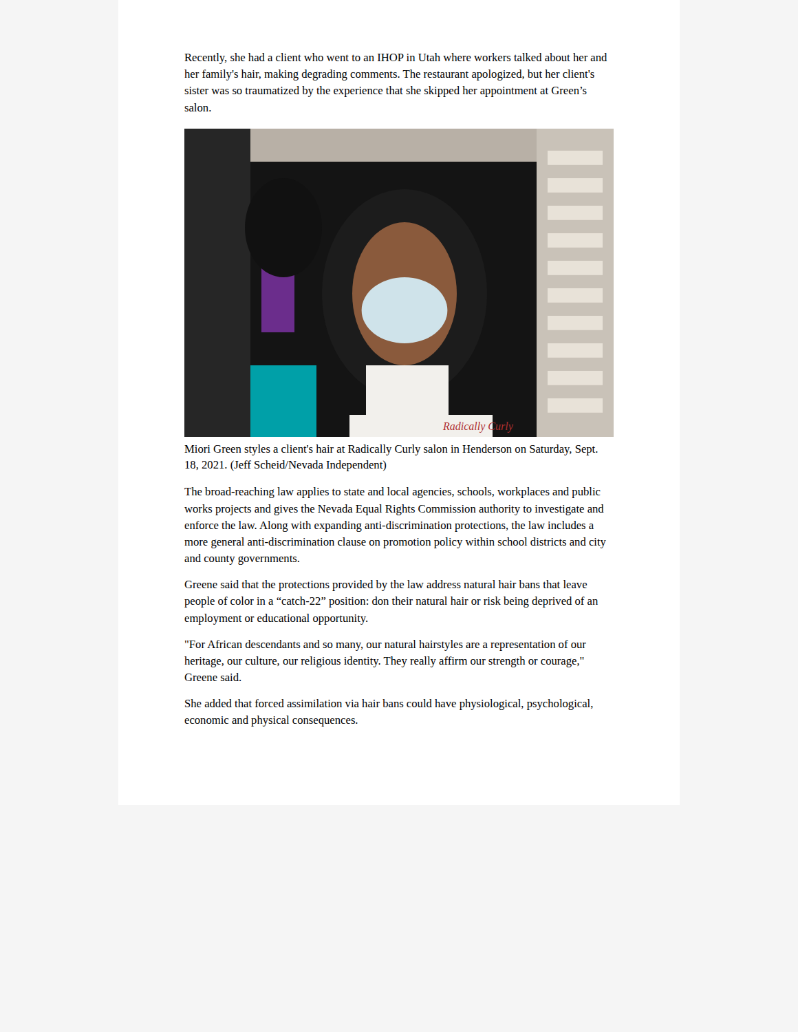Recently, she had a client who went to an IHOP in Utah where workers talked about her and her family's hair, making degrading comments. The restaurant apologized, but her client's sister was so traumatized by the experience that she skipped her appointment at Green’s salon.
Miori Green styles a client's hair at Radically Curly salon in Henderson on Saturday, Sept. 18, 2021. (Jeff Scheid/Nevada Independent)
The broad-reaching law applies to state and local agencies, schools, workplaces and public works projects and gives the Nevada Equal Rights Commission authority to investigate and enforce the law. Along with expanding anti-discrimination protections, the law includes a more general anti-discrimination clause on promotion policy within school districts and city and county governments.
Greene said that the protections provided by the law address natural hair bans that leave people of color in a “catch-22” position: don their natural hair or risk being deprived of an employment or educational opportunity.
"For African descendants and so many, our natural hairstyles are a representation of our heritage, our culture, our religious identity. They really affirm our strength or courage," Greene said.
She added that forced assimilation via hair bans could have physiological, psychological, economic and physical consequences.